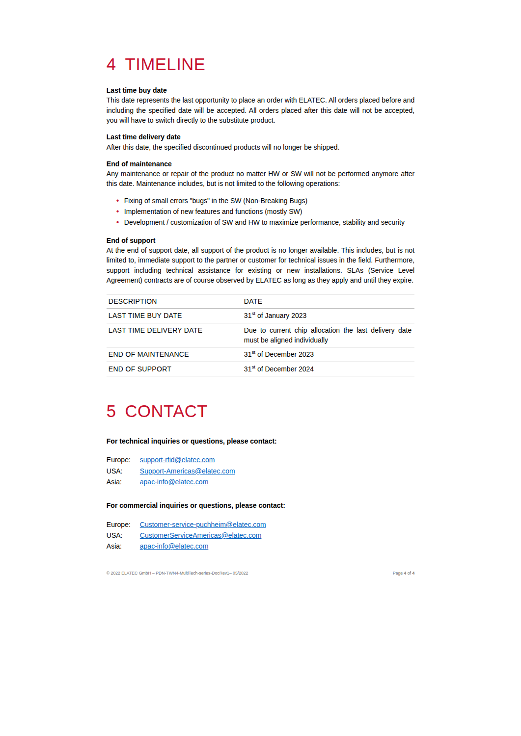4 TIMELINE
Last time buy date
This date represents the last opportunity to place an order with ELATEC. All orders placed before and including the specified date will be accepted. All orders placed after this date will not be accepted, you will have to switch directly to the substitute product.
Last time delivery date
After this date, the specified discontinued products will no longer be shipped.
End of maintenance
Any maintenance or repair of the product no matter HW or SW will not be performed anymore after this date. Maintenance includes, but is not limited to the following operations:
Fixing of small errors "bugs" in the SW (Non-Breaking Bugs)
Implementation of new features and functions (mostly SW)
Development / customization of SW and HW to maximize performance, stability and security
End of support
At the end of support date, all support of the product is no longer available. This includes, but is not limited to, immediate support to the partner or customer for technical issues in the field. Furthermore, support including technical assistance for existing or new installations. SLAs (Service Level Agreement) contracts are of course observed by ELATEC as long as they apply and until they expire.
| DESCRIPTION | DATE |
| --- | --- |
| LAST TIME BUY DATE | 31 st of January 2023 |
| LAST TIME DELIVERY DATE | Due to current chip allocation the last delivery date must be aligned individually |
| END OF MAINTENANCE | 31 st of December 2023 |
| END OF SUPPORT | 31 st of December 2024 |
5 CONTACT
For technical inquiries or questions, please contact:
| Europe: | support-rfid@elatec.com |
| USA: | Support-Americas@elatec.com |
| Asia: | apac-info@elatec.com |
For commercial inquiries or questions, please contact:
| Europe: | Customer-service-puchheim@elatec.com |
| USA: | CustomerServiceAmericas@elatec.com |
| Asia: | apac-info@elatec.com |
© 2022 ELATEC GmbH – PDN-TWN4-MultiTech-series-DocRev1– 05/2022
Page 4 of 4